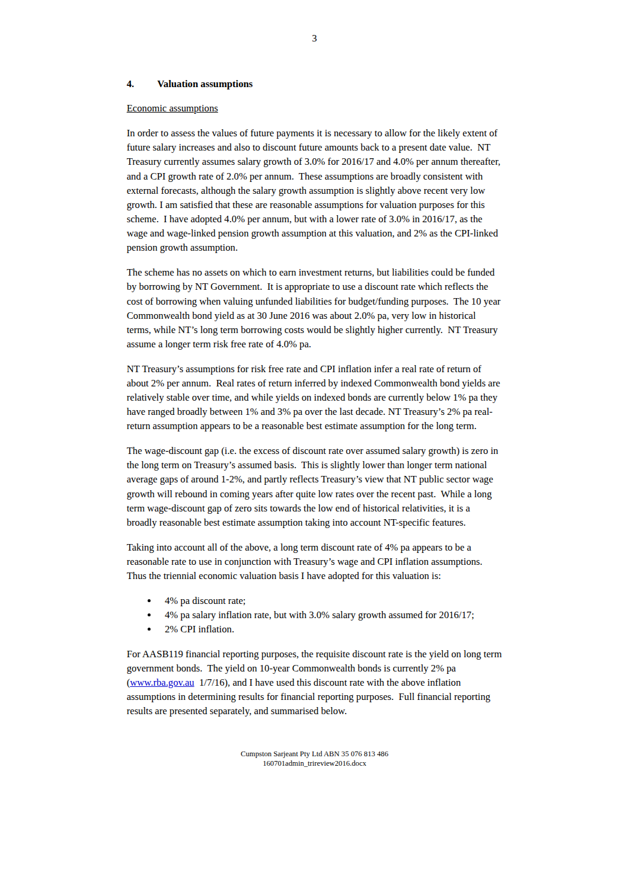3
4. Valuation assumptions
Economic assumptions
In order to assess the values of future payments it is necessary to allow for the likely extent of future salary increases and also to discount future amounts back to a present date value. NT Treasury currently assumes salary growth of 3.0% for 2016/17 and 4.0% per annum thereafter, and a CPI growth rate of 2.0% per annum. These assumptions are broadly consistent with external forecasts, although the salary growth assumption is slightly above recent very low growth. I am satisfied that these are reasonable assumptions for valuation purposes for this scheme. I have adopted 4.0% per annum, but with a lower rate of 3.0% in 2016/17, as the wage and wage-linked pension growth assumption at this valuation, and 2% as the CPI-linked pension growth assumption.
The scheme has no assets on which to earn investment returns, but liabilities could be funded by borrowing by NT Government. It is appropriate to use a discount rate which reflects the cost of borrowing when valuing unfunded liabilities for budget/funding purposes. The 10 year Commonwealth bond yield as at 30 June 2016 was about 2.0% pa, very low in historical terms, while NT’s long term borrowing costs would be slightly higher currently. NT Treasury assume a longer term risk free rate of 4.0% pa.
NT Treasury’s assumptions for risk free rate and CPI inflation infer a real rate of return of about 2% per annum. Real rates of return inferred by indexed Commonwealth bond yields are relatively stable over time, and while yields on indexed bonds are currently below 1% pa they have ranged broadly between 1% and 3% pa over the last decade. NT Treasury’s 2% pa real-return assumption appears to be a reasonable best estimate assumption for the long term.
The wage-discount gap (i.e. the excess of discount rate over assumed salary growth) is zero in the long term on Treasury’s assumed basis. This is slightly lower than longer term national average gaps of around 1-2%, and partly reflects Treasury’s view that NT public sector wage growth will rebound in coming years after quite low rates over the recent past. While a long term wage-discount gap of zero sits towards the low end of historical relativities, it is a broadly reasonable best estimate assumption taking into account NT-specific features.
Taking into account all of the above, a long term discount rate of 4% pa appears to be a reasonable rate to use in conjunction with Treasury’s wage and CPI inflation assumptions. Thus the triennial economic valuation basis I have adopted for this valuation is:
4% pa discount rate;
4% pa salary inflation rate, but with 3.0% salary growth assumed for 2016/17;
2% CPI inflation.
For AASB119 financial reporting purposes, the requisite discount rate is the yield on long term government bonds. The yield on 10-year Commonwealth bonds is currently 2% pa (www.rba.gov.au 1/7/16), and I have used this discount rate with the above inflation assumptions in determining results for financial reporting purposes. Full financial reporting results are presented separately, and summarised below.
Cumpston Sarjeant Pty Ltd ABN 35 076 813 486
160701admin_trireview2016.docx